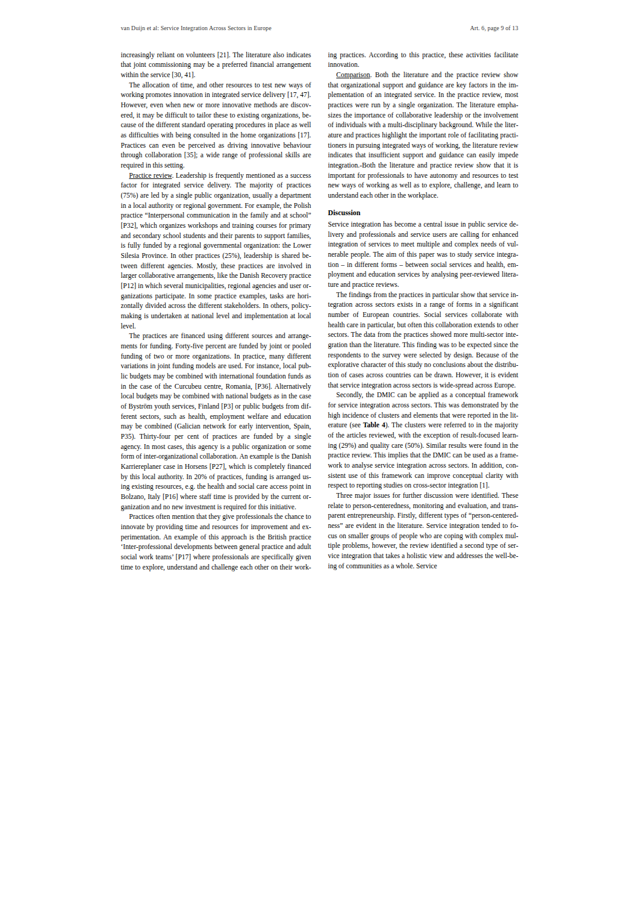van Duijn et al: Service Integration Across Sectors in Europe
Art. 6, page 9 of 13
increasingly reliant on volunteers [21]. The literature also indicates that joint commissioning may be a preferred financial arrangement within the service [30, 41].
The allocation of time, and other resources to test new ways of working promotes innovation in integrated service delivery [17, 47]. However, even when new or more innovative methods are discovered, it may be difficult to tailor these to existing organizations, because of the different standard operating procedures in place as well as difficulties with being consulted in the home organizations [17]. Practices can even be perceived as driving innovative behaviour through collaboration [35]; a wide range of professional skills are required in this setting.
Practice review. Leadership is frequently mentioned as a success factor for integrated service delivery. The majority of practices (75%) are led by a single public organization, usually a department in a local authority or regional government. For example, the Polish practice “Interpersonal communication in the family and at school” [P32], which organizes workshops and training courses for primary and secondary school students and their parents to support families, is fully funded by a regional governmental organization: the Lower Silesia Province. In other practices (25%), leadership is shared between different agencies. Mostly, these practices are involved in larger collaborative arrangements, like the Danish Recovery practice [P12] in which several municipalities, regional agencies and user organizations participate. In some practice examples, tasks are horizontally divided across the different stakeholders. In others, policymaking is undertaken at national level and implementation at local level.
The practices are financed using different sources and arrangements for funding. Forty-five percent are funded by joint or pooled funding of two or more organizations. In practice, many different variations in joint funding models are used. For instance, local public budgets may be combined with international foundation funds as in the case of the Curcubeu centre, Romania, [P36]. Alternatively local budgets may be combined with national budgets as in the case of Byström youth services, Finland [P3] or public budgets from different sectors, such as health, employment welfare and education may be combined (Galician network for early intervention, Spain, P35). Thirty-four per cent of practices are funded by a single agency. In most cases, this agency is a public organization or some form of inter-organizational collaboration. An example is the Danish Karriereplaner case in Horsens [P27], which is completely financed by this local authority. In 20% of practices, funding is arranged using existing resources, e.g. the health and social care access point in Bolzano, Italy [P16] where staff time is provided by the current organization and no new investment is required for this initiative.
Practices often mention that they give professionals the chance to innovate by providing time and resources for improvement and experimentation. An example of this approach is the British practice ‘Inter-professional developments between general practice and adult social work teams’ [P17] where professionals are specifically given time to explore, understand and challenge each other on their working practices. According to this practice, these activities facilitate innovation.
Comparison. Both the literature and the practice review show that organizational support and guidance are key factors in the implementation of an integrated service. In the practice review, most practices were run by a single organization. The literature emphasizes the importance of collaborative leadership or the involvement of individuals with a multi-disciplinary background. While the literature and practices highlight the important role of facilitating practitioners in pursuing integrated ways of working, the literature review indicates that insufficient support and guidance can easily impede integration.-Both the literature and practice review show that it is important for professionals to have autonomy and resources to test new ways of working as well as to explore, challenge, and learn to understand each other in the workplace.
Discussion
Service integration has become a central issue in public service delivery and professionals and service users are calling for enhanced integration of services to meet multiple and complex needs of vulnerable people. The aim of this paper was to study service integration – in different forms – between social services and health, employment and education services by analysing peer-reviewed literature and practice reviews.
The findings from the practices in particular show that service integration across sectors exists in a range of forms in a significant number of European countries. Social services collaborate with health care in particular, but often this collaboration extends to other sectors. The data from the practices showed more multi-sector integration than the literature. This finding was to be expected since the respondents to the survey were selected by design. Because of the explorative character of this study no conclusions about the distribution of cases across countries can be drawn. However, it is evident that service integration across sectors is wide-spread across Europe.
Secondly, the DMIC can be applied as a conceptual framework for service integration across sectors. This was demonstrated by the high incidence of clusters and elements that were reported in the literature (see Table 4). The clusters were referred to in the majority of the articles reviewed, with the exception of result-focused learning (29%) and quality care (50%). Similar results were found in the practice review. This implies that the DMIC can be used as a framework to analyse service integration across sectors. In addition, consistent use of this framework can improve conceptual clarity with respect to reporting studies on cross-sector integration [1].
Three major issues for further discussion were identified. These relate to person-centeredness, monitoring and evaluation, and transparent entrepreneurship. Firstly, different types of “person-centeredness” are evident in the literature. Service integration tended to focus on smaller groups of people who are coping with complex multiple problems, however, the review identified a second type of service integration that takes a holistic view and addresses the well-being of communities as a whole. Service